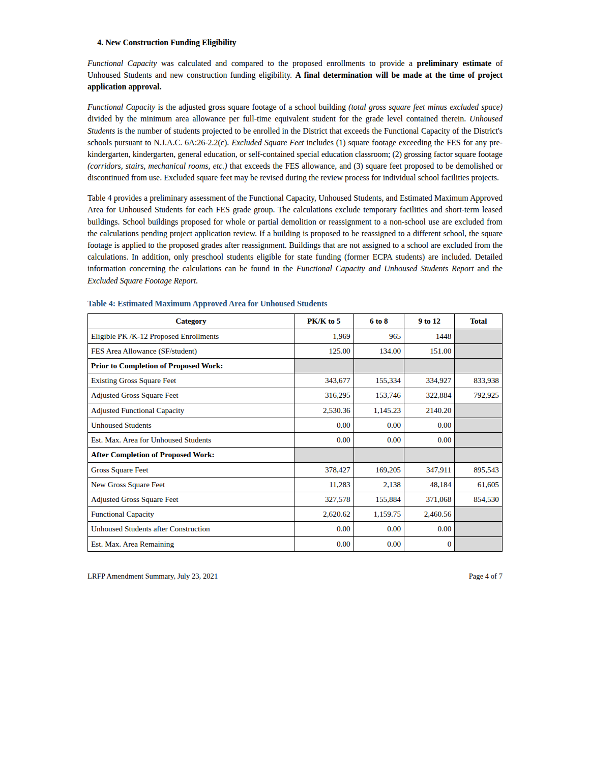New Construction Funding Eligibility
Functional Capacity was calculated and compared to the proposed enrollments to provide a preliminary estimate of Unhoused Students and new construction funding eligibility. A final determination will be made at the time of project application approval.
Functional Capacity is the adjusted gross square footage of a school building (total gross square feet minus excluded space) divided by the minimum area allowance per full-time equivalent student for the grade level contained therein. Unhoused Students is the number of students projected to be enrolled in the District that exceeds the Functional Capacity of the District's schools pursuant to N.J.A.C. 6A:26-2.2(c). Excluded Square Feet includes (1) square footage exceeding the FES for any pre-kindergarten, kindergarten, general education, or self-contained special education classroom; (2) grossing factor square footage (corridors, stairs, mechanical rooms, etc.) that exceeds the FES allowance, and (3) square feet proposed to be demolished or discontinued from use. Excluded square feet may be revised during the review process for individual school facilities projects.
Table 4 provides a preliminary assessment of the Functional Capacity, Unhoused Students, and Estimated Maximum Approved Area for Unhoused Students for each FES grade group. The calculations exclude temporary facilities and short-term leased buildings. School buildings proposed for whole or partial demolition or reassignment to a non-school use are excluded from the calculations pending project application review. If a building is proposed to be reassigned to a different school, the square footage is applied to the proposed grades after reassignment. Buildings that are not assigned to a school are excluded from the calculations. In addition, only preschool students eligible for state funding (former ECPA students) are included. Detailed information concerning the calculations can be found in the Functional Capacity and Unhoused Students Report and the Excluded Square Footage Report.
Table 4: Estimated Maximum Approved Area for Unhoused Students
Table 4: Estimated Maximum Approved Area for Unhoused Students
| Category | PK/K to 5 | 6 to 8 | 9 to 12 | Total |
| --- | --- | --- | --- | --- |
| Eligible PK /K-12 Proposed Enrollments | 1,969 | 965 | 1448 | |
| FES Area Allowance (SF/student) | 125.00 | 134.00 | 151.00 | |
| Prior to Completion of Proposed Work: | | | | |
| Existing Gross Square Feet | 343,677 | 155,334 | 334,927 | 833,938 |
| Adjusted Gross Square Feet | 316,295 | 153,746 | 322,884 | 792,925 |
| Adjusted Functional Capacity | 2,530.36 | 1,145.23 | 2140.20 | |
| Unhoused Students | 0.00 | 0.00 | 0.00 | |
| Est. Max. Area for Unhoused Students | 0.00 | 0.00 | 0.00 | |
| After Completion of Proposed Work: | | | | |
| Gross Square Feet | 378,427 | 169,205 | 347,911 | 895,543 |
| New Gross Square Feet | 11,283 | 2,138 | 48,184 | 61,605 |
| Adjusted Gross Square Feet | 327,578 | 155,884 | 371,068 | 854,530 |
| Functional Capacity | 2,620.62 | 1,159.75 | 2,460.56 | |
| Unhoused Students after Construction | 0.00 | 0.00 | 0.00 | |
| Est. Max. Area Remaining | 0.00 | 0.00 | 0 | |
LRFP Amendment Summary, July 23, 2021
Page 4 of 7